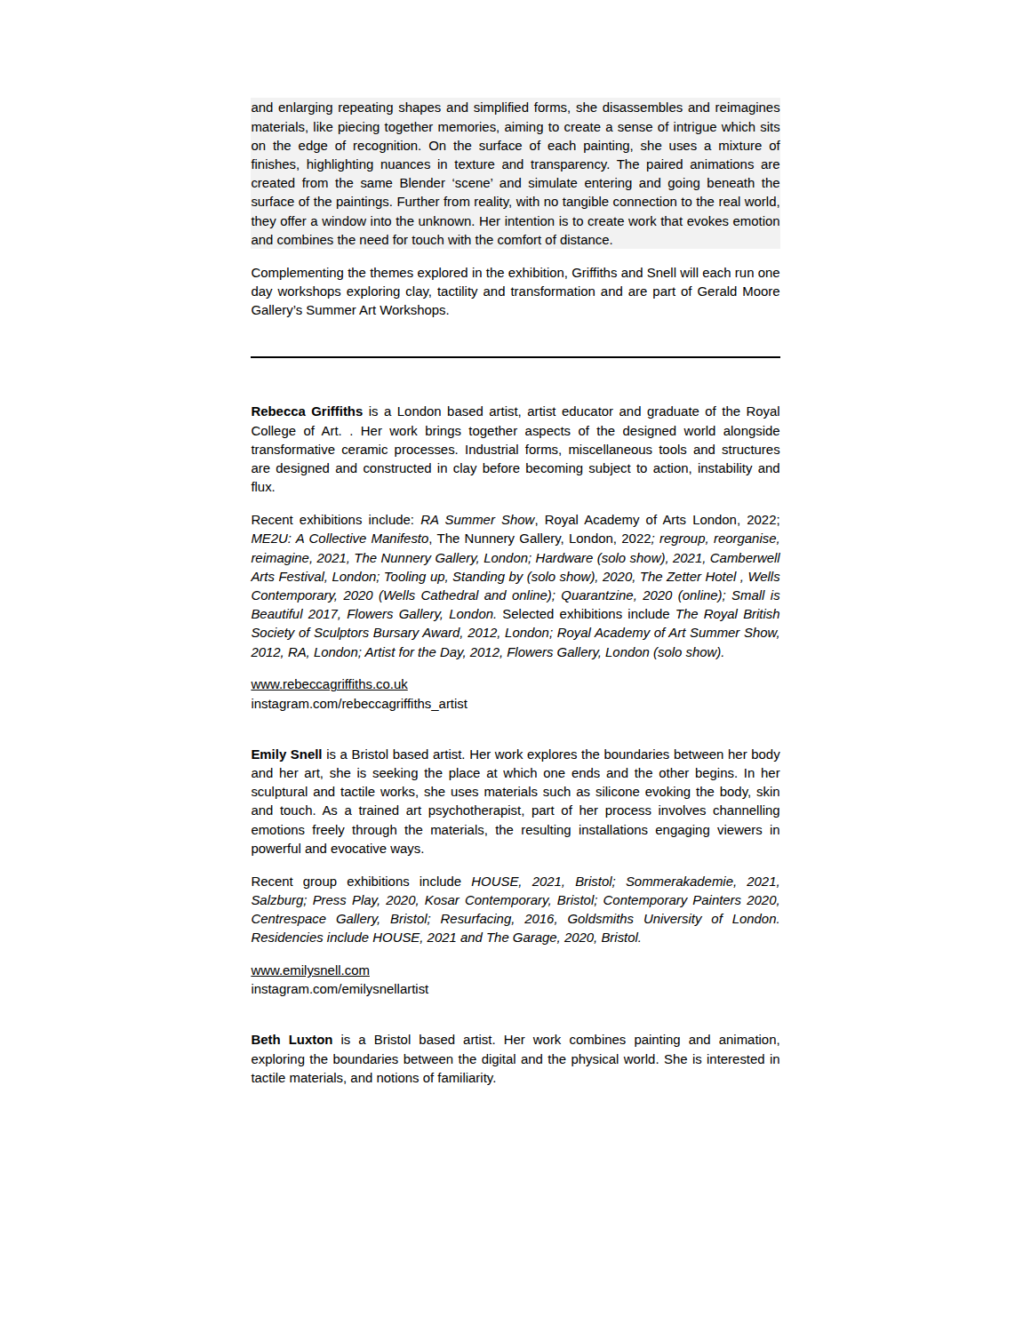and enlarging repeating shapes and simplified forms, she disassembles and reimagines materials, like piecing together memories, aiming to create a sense of intrigue which sits on the edge of recognition. On the surface of each painting, she uses a mixture of finishes, highlighting nuances in texture and transparency. The paired animations are created from the same Blender ‘scene’ and simulate entering and going beneath the surface of the paintings. Further from reality, with no tangible connection to the real world, they offer a window into the unknown. Her intention is to create work that evokes emotion and combines the need for touch with the comfort of distance.
Complementing the themes explored in the exhibition, Griffiths and Snell will each run one day workshops exploring clay, tactility and transformation and are part of Gerald Moore Gallery’s Summer Art Workshops.
Rebecca Griffiths is a London based artist, artist educator and graduate of the Royal College of Art. . Her work brings together aspects of the designed world alongside transformative ceramic processes. Industrial forms, miscellaneous tools and structures are designed and constructed in clay before becoming subject to action, instability and flux.
Recent exhibitions include: RA Summer Show, Royal Academy of Arts London, 2022; ME2U: A Collective Manifesto, The Nunnery Gallery, London, 2022; regroup, reorganise, reimagine, 2021, The Nunnery Gallery, London; Hardware (solo show), 2021, Camberwell Arts Festival, London; Tooling up, Standing by (solo show), 2020, The Zetter Hotel , Wells Contemporary, 2020 (Wells Cathedral and online); Quarantzine, 2020 (online); Small is Beautiful 2017, Flowers Gallery, London. Selected exhibitions include The Royal British Society of Sculptors Bursary Award, 2012, London; Royal Academy of Art Summer Show, 2012, RA, London; Artist for the Day, 2012, Flowers Gallery, London (solo show).
www.rebeccagriffiths.co.uk instagram.com/rebeccagriffiths_artist
Emily Snell is a Bristol based artist. Her work explores the boundaries between her body and her art, she is seeking the place at which one ends and the other begins. In her sculptural and tactile works, she uses materials such as silicone evoking the body, skin and touch. As a trained art psychotherapist, part of her process involves channelling emotions freely through the materials, the resulting installations engaging viewers in powerful and evocative ways.
Recent group exhibitions include HOUSE, 2021, Bristol; Sommerakademie, 2021, Salzburg; Press Play, 2020, Kosar Contemporary, Bristol; Contemporary Painters 2020, Centrespace Gallery, Bristol; Resurfacing, 2016, Goldsmiths University of London. Residencies include HOUSE, 2021 and The Garage, 2020, Bristol.
www.emilysnell.com instagram.com/emilysnellartist
Beth Luxton is a Bristol based artist. Her work combines painting and animation, exploring the boundaries between the digital and the physical world. She is interested in tactile materials, and notions of familiarity.